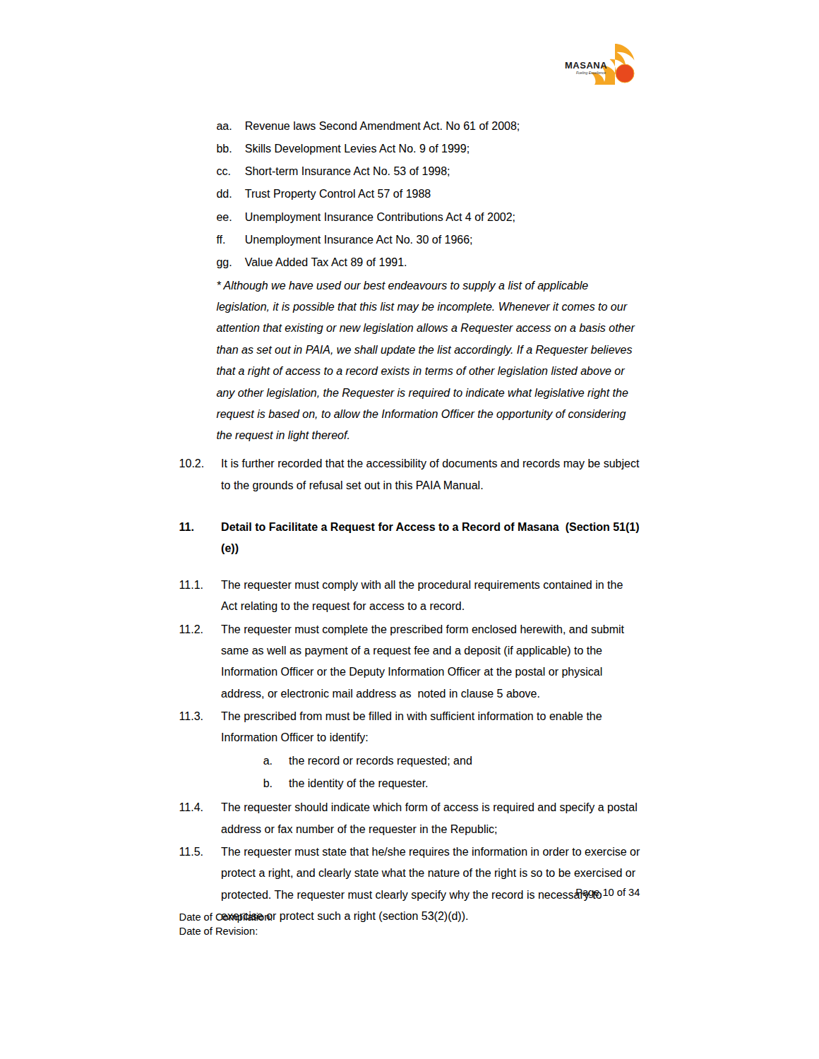MASANA Fueling Excellence
aa. Revenue laws Second Amendment Act. No 61 of 2008;
bb. Skills Development Levies Act No. 9 of 1999;
cc. Short-term Insurance Act No. 53 of 1998;
dd. Trust Property Control Act 57 of 1988
ee. Unemployment Insurance Contributions Act 4 of 2002;
ff. Unemployment Insurance Act No. 30 of 1966;
gg. Value Added Tax Act 89 of 1991.
* Although we have used our best endeavours to supply a list of applicable legislation, it is possible that this list may be incomplete. Whenever it comes to our attention that existing or new legislation allows a Requester access on a basis other than as set out in PAIA, we shall update the list accordingly. If a Requester believes that a right of access to a record exists in terms of other legislation listed above or any other legislation, the Requester is required to indicate what legislative right the request is based on, to allow the Information Officer the opportunity of considering the request in light thereof.
10.2. It is further recorded that the accessibility of documents and records may be subject to the grounds of refusal set out in this PAIA Manual.
11. Detail to Facilitate a Request for Access to a Record of Masana (Section 51(1) (e))
11.1. The requester must comply with all the procedural requirements contained in the Act relating to the request for access to a record.
11.2. The requester must complete the prescribed form enclosed herewith, and submit same as well as payment of a request fee and a deposit (if applicable) to the Information Officer or the Deputy Information Officer at the postal or physical address, or electronic mail address as noted in clause 5 above.
11.3. The prescribed from must be filled in with sufficient information to enable the Information Officer to identify:
a. the record or records requested; and
b. the identity of the requester.
11.4. The requester should indicate which form of access is required and specify a postal address or fax number of the requester in the Republic;
11.5. The requester must state that he/she requires the information in order to exercise or protect a right, and clearly state what the nature of the right is so to be exercised or protected. The requester must clearly specify why the record is necessary to exercise or protect such a right (section 53(2)(d)).
Page 10 of 34
Date of Compilation:
Date of Revision: